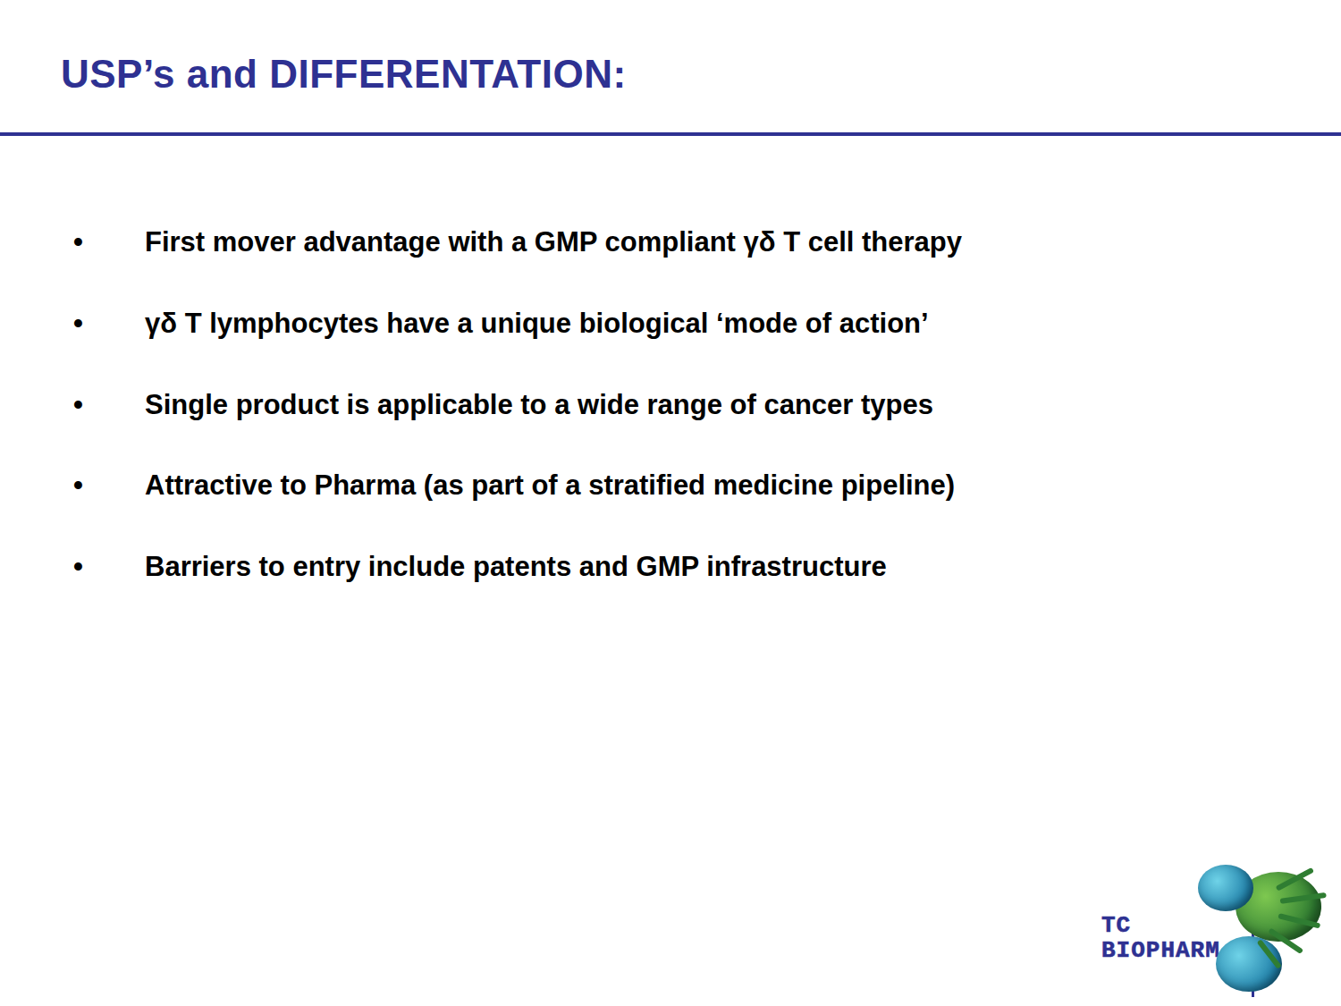USP’s and DIFFERENTATION:
First mover advantage with a GMP compliant γδ T cell therapy
γδ T lymphocytes have a unique biological ‘mode of action’
Single product is applicable to a wide range of cancer types
Attractive to Pharma (as part of a stratified medicine pipeline)
Barriers to entry include patents and GMP infrastructure
TC
BIOPHARM